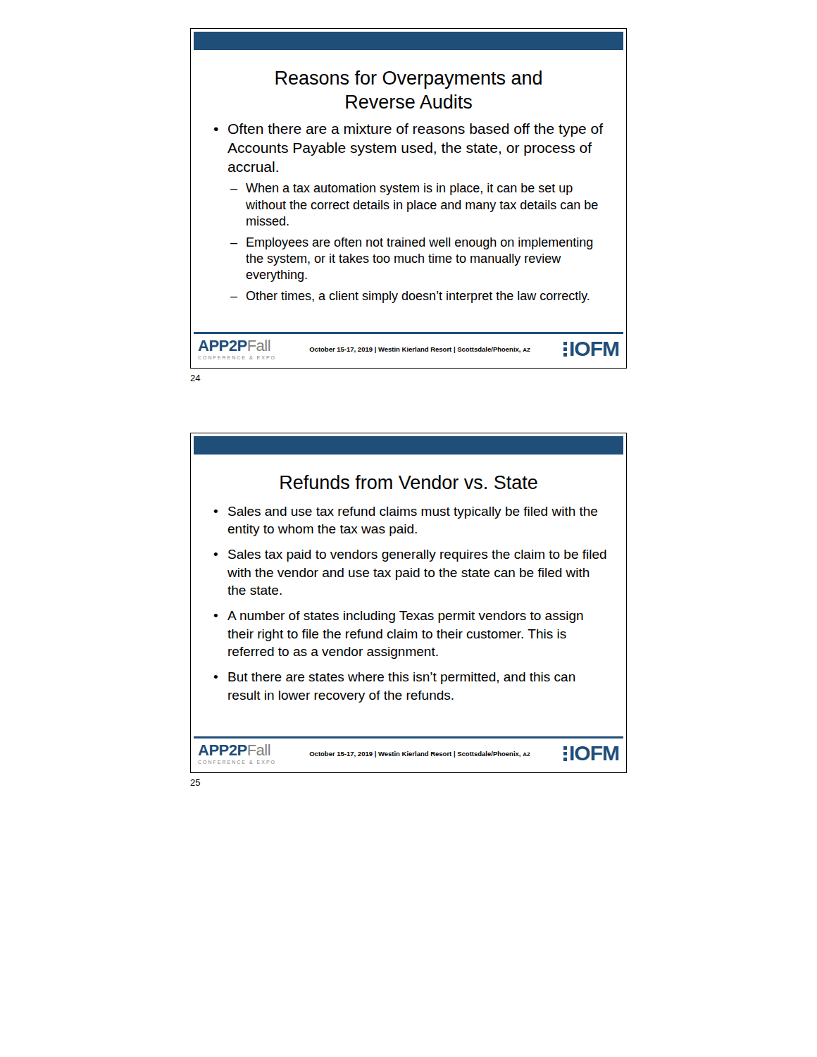Reasons for Overpayments and
Reverse Audits
Often there are a mixture of reasons based off the type of Accounts Payable system used, the state, or process of accrual.
When a tax automation system is in place, it can be set up without the correct details in place and many tax details can be missed.
Employees are often not trained well enough on implementing the system, or it takes too much time to manually review everything.
Other times, a client simply doesn’t interpret the law correctly.
APP 2P Fall
CONFERENCE & EXPO
October 15-17, 2019 | Westin Kierland Resort | Scottsdale/Phoenix, AZ
IOFM
24
Refunds from Vendor vs. State
Sales and use tax refund claims must typically be filed with the entity to whom the tax was paid.
Sales tax paid to vendors generally requires the claim to be filed with the vendor and use tax paid to the state can be filed with the state.
A number of states including Texas permit vendors to assign their right to file the refund claim to their customer. This is referred to as a vendor assignment.
But there are states where this isn’t permitted, and this can result in lower recovery of the refunds.
APP 2P Fall
CONFERENCE & EXPO
October 15-17, 2019 | Westin Kierland Resort | Scottsdale/Phoenix, AZ
IOFM
25